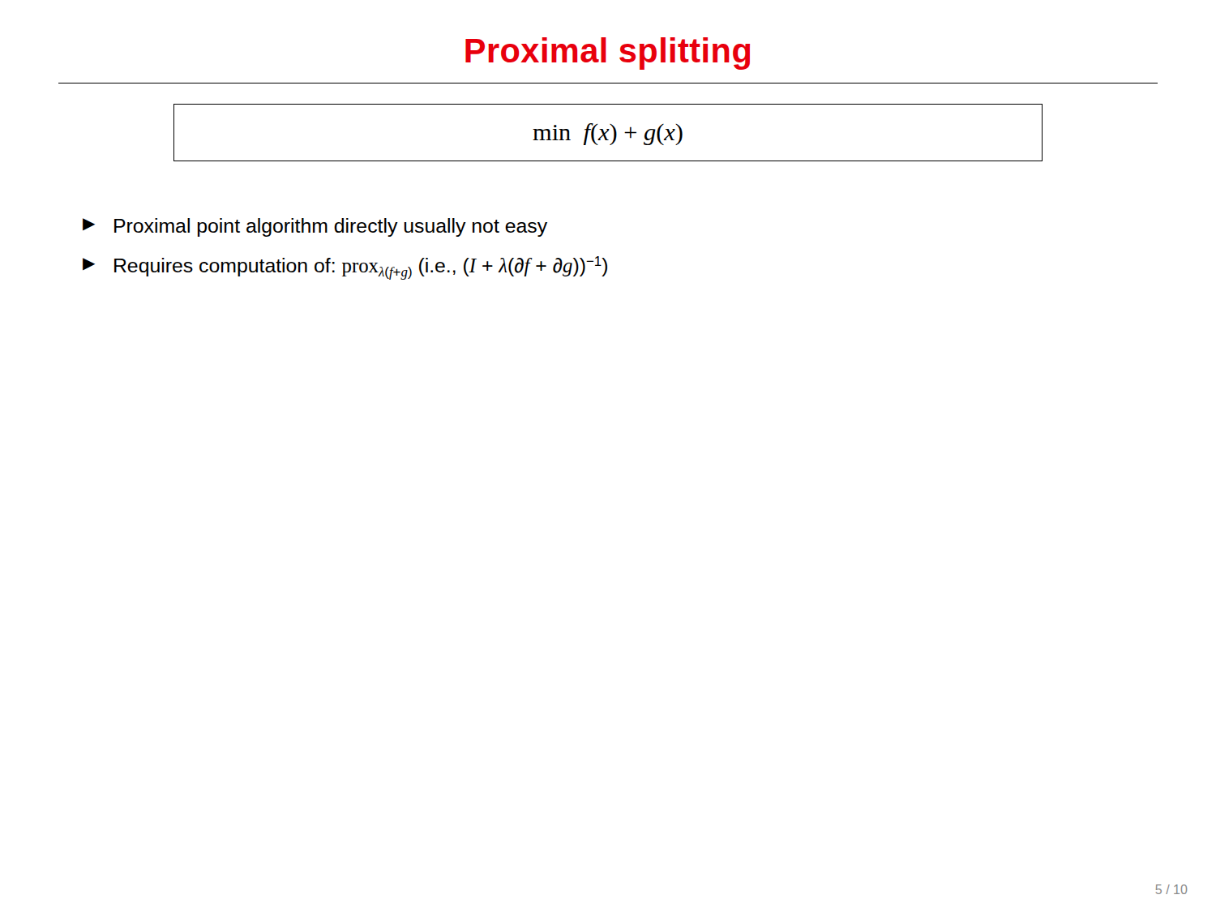Proximal splitting
min f(x) + g(x)
Proximal point algorithm directly usually not easy
Requires computation of: proxλ(f+g) (i.e., (I + λ(∂f + ∂g))−1)
5 / 10